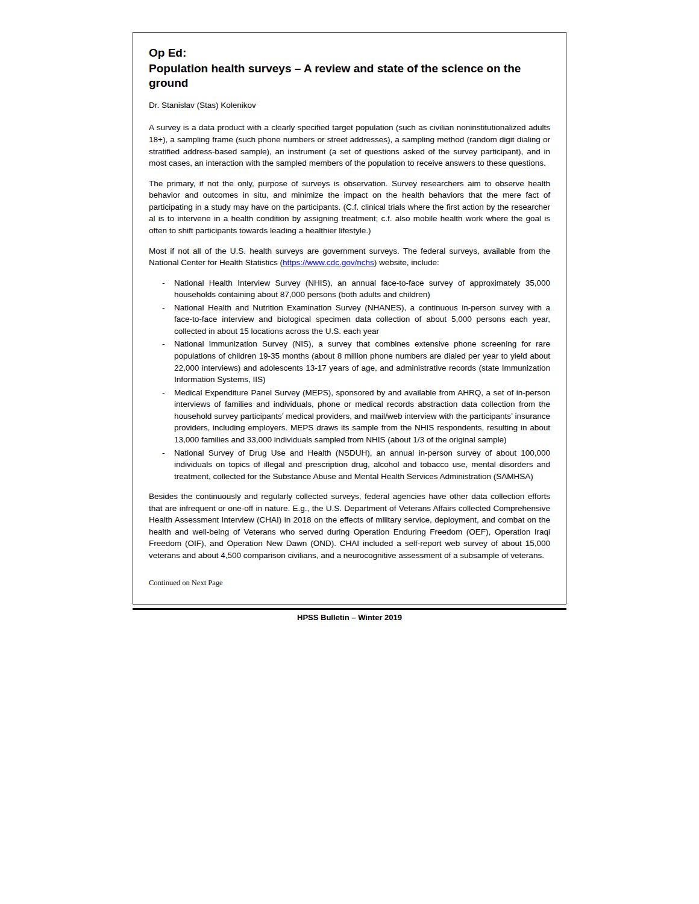Op Ed:
Population health surveys – A review and state of the science on the ground
Dr. Stanislav (Stas) Kolenikov
A survey is a data product with a clearly specified target population (such as civilian noninstitutionalized adults 18+), a sampling frame (such phone numbers or street addresses), a sampling method (random digit dialing or stratified address-based sample), an instrument (a set of questions asked of the survey participant), and in most cases, an interaction with the sampled members of the population to receive answers to these questions.
The primary, if not the only, purpose of surveys is observation. Survey researchers aim to observe health behavior and outcomes in situ, and minimize the impact on the health behaviors that the mere fact of participating in a study may have on the participants. (C.f. clinical trials where the first action by the researcher al is to intervene in a health condition by assigning treatment; c.f. also mobile health work where the goal is often to shift participants towards leading a healthier lifestyle.)
Most if not all of the U.S. health surveys are government surveys. The federal surveys, available from the National Center for Health Statistics (https://www.cdc.gov/nchs) website, include:
National Health Interview Survey (NHIS), an annual face-to-face survey of approximately 35,000 households containing about 87,000 persons (both adults and children)
National Health and Nutrition Examination Survey (NHANES), a continuous in-person survey with a face-to-face interview and biological specimen data collection of about 5,000 persons each year, collected in about 15 locations across the U.S. each year
National Immunization Survey (NIS), a survey that combines extensive phone screening for rare populations of children 19-35 months (about 8 million phone numbers are dialed per year to yield about 22,000 interviews) and adolescents 13-17 years of age, and administrative records (state Immunization Information Systems, IIS)
Medical Expenditure Panel Survey (MEPS), sponsored by and available from AHRQ, a set of in-person interviews of families and individuals, phone or medical records abstraction data collection from the household survey participants’ medical providers, and mail/web interview with the participants’ insurance providers, including employers. MEPS draws its sample from the NHIS respondents, resulting in about 13,000 families and 33,000 individuals sampled from NHIS (about 1/3 of the original sample)
National Survey of Drug Use and Health (NSDUH), an annual in-person survey of about 100,000 individuals on topics of illegal and prescription drug, alcohol and tobacco use, mental disorders and treatment, collected for the Substance Abuse and Mental Health Services Administration (SAMHSA)
Besides the continuously and regularly collected surveys, federal agencies have other data collection efforts that are infrequent or one-off in nature. E.g., the U.S. Department of Veterans Affairs collected Comprehensive Health Assessment Interview (CHAI) in 2018 on the effects of military service, deployment, and combat on the health and well-being of Veterans who served during Operation Enduring Freedom (OEF), Operation Iraqi Freedom (OIF), and Operation New Dawn (OND). CHAI included a self-report web survey of about 15,000 veterans and about 4,500 comparison civilians, and a neurocognitive assessment of a subsample of veterans.
Continued on Next Page
HPSS Bulletin – Winter 2019